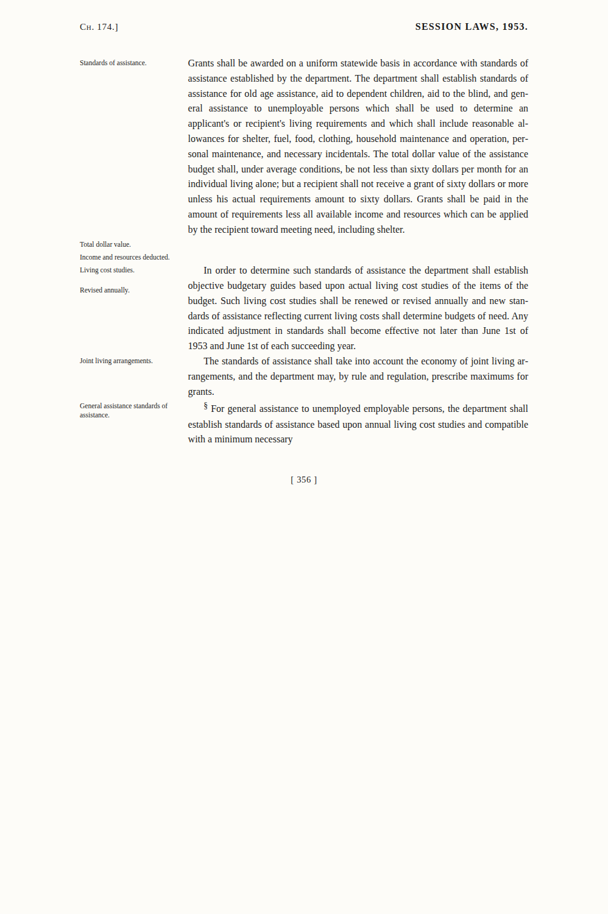Ch. 174.] SESSION LAWS, 1953.
Standards of assistance.
Grants shall be awarded on a uniform statewide basis in accordance with standards of assistance established by the department. The department shall establish standards of assistance for old age assistance, aid to dependent children, aid to the blind, and general assistance to unemployable persons which shall be used to determine an applicant's or recipient's living requirements and which shall include reasonable allowances for shelter, fuel, food, clothing, household maintenance and operation, personal maintenance, and necessary incidentals. The total dollar value of the assistance budget shall, under average conditions, be not less than sixty dollars per month for an individual living alone; but a recipient shall not receive a grant of sixty dollars or more unless his actual requirements amount to sixty dollars. Grants shall be paid in the amount of requirements less all available income and resources which can be applied by the recipient toward meeting need, including shelter.
Total dollar value.
Income and resources deducted.
Living cost studies.
Revised annually.
In order to determine such standards of assistance the department shall establish objective budgetary guides based upon actual living cost studies of the items of the budget. Such living cost studies shall be renewed or revised annually and new standards of assistance reflecting current living costs shall determine budgets of need. Any indicated adjustment in standards shall become effective not later than June 1st of 1953 and June 1st of each succeeding year.
Joint living arrangements.
The standards of assistance shall take into account the economy of joint living arrangements, and the department may, by rule and regulation, prescribe maximums for grants.
General assistance standards of assistance.
§ For general assistance to unemployed employable persons, the department shall establish standards of assistance based upon annual living cost studies and compatible with a minimum necessary
[ 356 ]